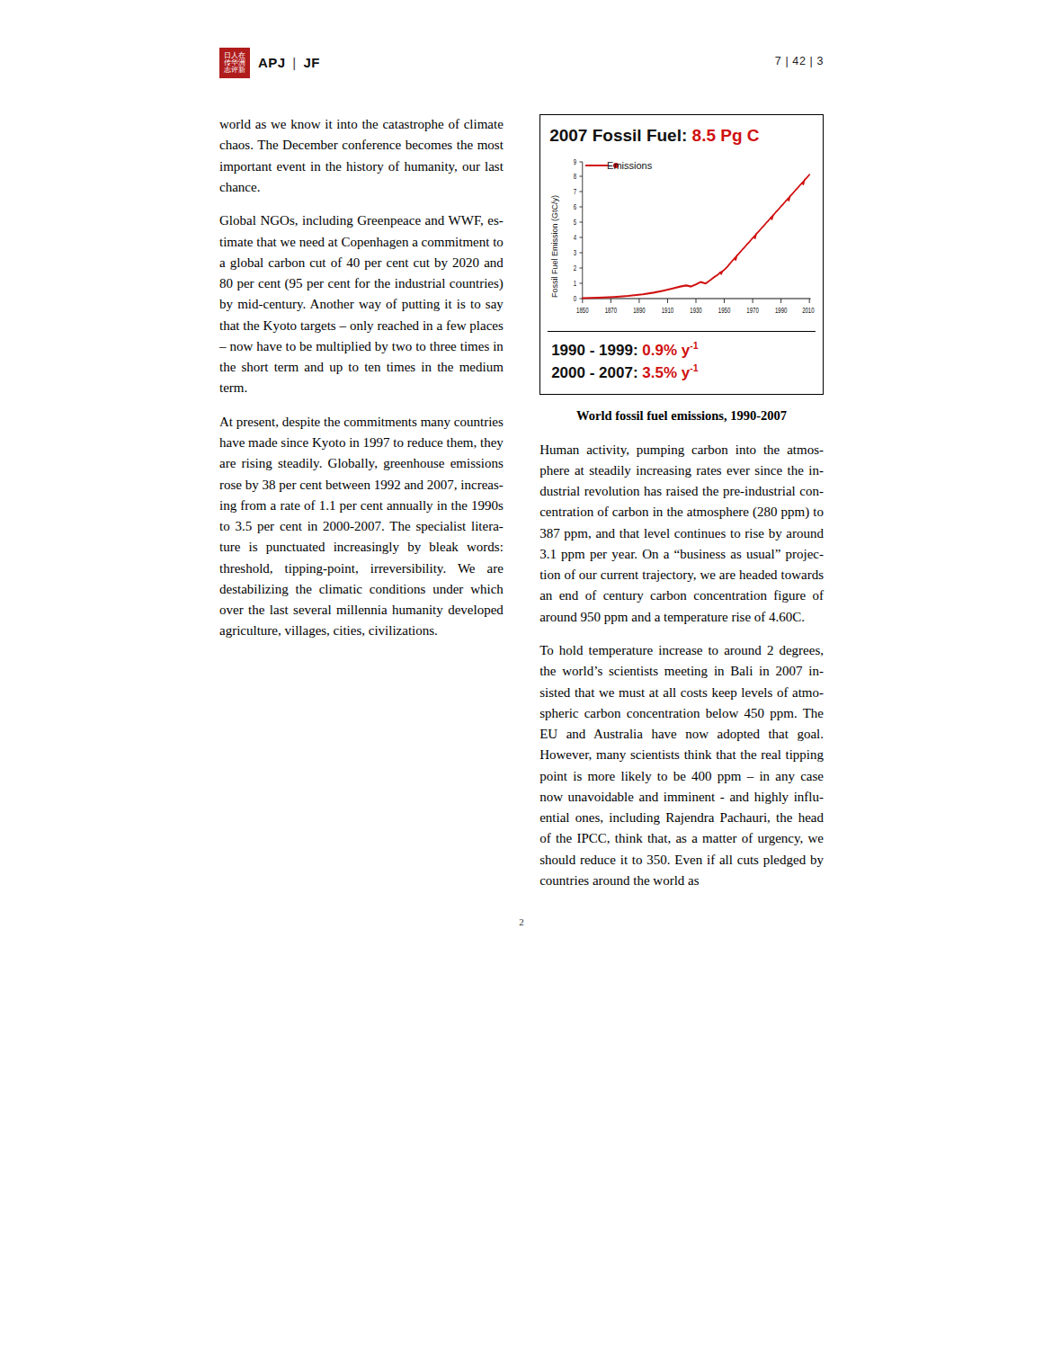日人在
传华洲
志评新
APJ | JF
7 | 42 | 3
world as we know it into the catastrophe of climate chaos. The December conference becomes the most important event in the history of humanity, our last chance.
Global NGOs, including Greenpeace and WWF, estimate that we need at Copenhagen a commitment to a global carbon cut of 40 per cent cut by 2020 and 80 per cent (95 per cent for the industrial countries) by mid-century. Another way of putting it is to say that the Kyoto targets – only reached in a few places – now have to be multiplied by two to three times in the short term and up to ten times in the medium term.
At present, despite the commitments many countries have made since Kyoto in 1997 to reduce them, they are rising steadily. Globally, greenhouse emissions rose by 38 per cent between 1992 and 2007, increasing from a rate of 1.1 per cent annually in the 1990s to 3.5 per cent in 2000-2007. The specialist literature is punctuated increasingly by bleak words: threshold, tipping-point, irreversibility. We are destabilizing the climatic conditions under which over the last several millennia humanity developed agriculture, villages, cities, civilizations.
2007 Fossil Fuel: 8.5 Pg C
Fossil Fuel Emission (GtC/y)
Emissions
0 1 2 3 4 5 6 7 8 9 1850 1870 1890 1910 1930 1950 1970 1990 2010
1990 - 1999: 0.9% y-1
2000 - 2007: 3.5% y-1
World fossil fuel emissions, 1990-2007
Human activity, pumping carbon into the atmosphere at steadily increasing rates ever since the industrial revolution has raised the pre-industrial concentration of carbon in the atmosphere (280 ppm) to 387 ppm, and that level continues to rise by around 3.1 ppm per year. On a “business as usual” projection of our current trajectory, we are headed towards an end of century carbon concentration figure of around 950 ppm and a temperature rise of 4.60C.
To hold temperature increase to around 2 degrees, the world’s scientists meeting in Bali in 2007 insisted that we must at all costs keep levels of atmospheric carbon concentration below 450 ppm. The EU and Australia have now adopted that goal. However, many scientists think that the real tipping point is more likely to be 400 ppm – in any case now unavoidable and imminent - and highly influential ones, including Rajendra Pachauri, the head of the IPCC, think that, as a matter of urgency, we should reduce it to 350. Even if all cuts pledged by countries around the world as
2